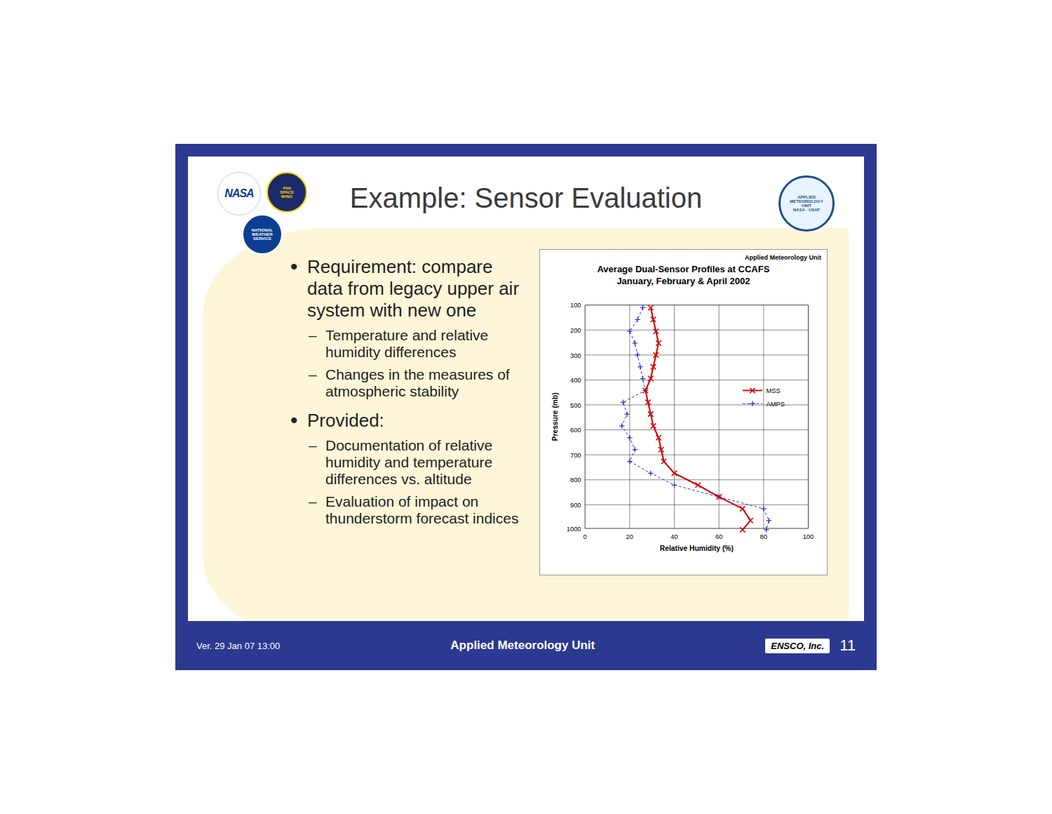NASA
45th
SPACE
WING
NATIONAL
WEATHER
SERVICE
APPLIED
METEOROLOGY
UNIT
NASA · USAF
Example: Sensor Evaluation
Requirement: compare data from legacy upper air system with new one
Temperature and relative humidity differences
Changes in the measures of atmospheric stability
Provided:
Documentation of relative humidity and temperature differences vs. altitude
Evaluation of impact on thunderstorm forecast indices
Applied Meteorology Unit
Average Dual-Sensor Profiles at CCAFS
January, February & April 2002
100 200 300 400 500 600 700 800 900 1000 0 20 40 60 80 100 Relative Humidity (%) Pressure (mb) MSS AMPS
Ver. 29 Jan 07 13:00
Applied Meteorology Unit
ENSCO, Inc. 11